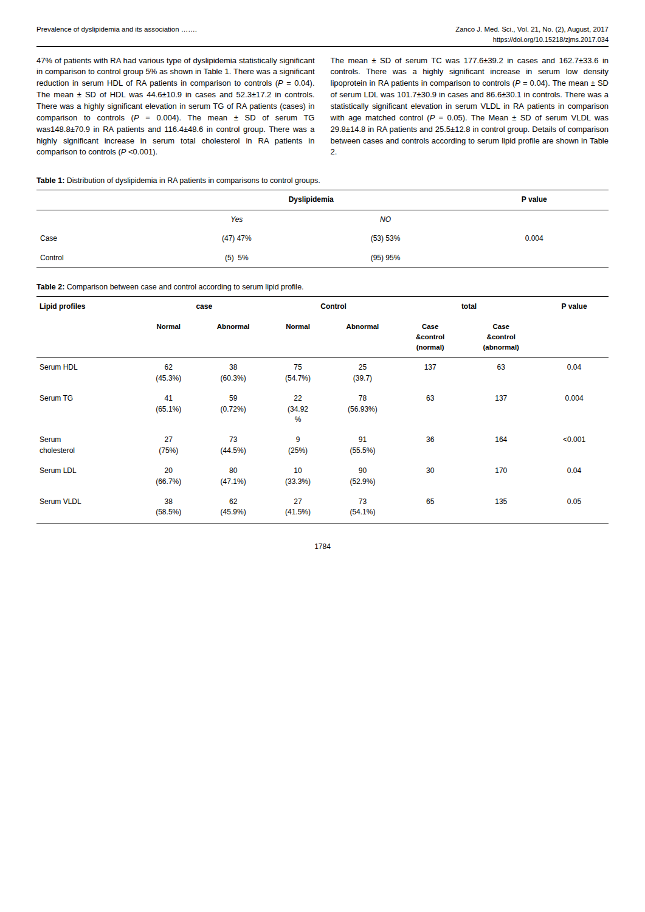Prevalence of dyslipidemia and its association …….
Zanco J. Med. Sci., Vol. 21, No. (2), August, 2017
https://doi.org/10.15218/zjms.2017.034
47% of patients with RA had various type of dyslipidemia statistically significant in comparison to control group 5% as shown in Table 1. There was a significant reduction in serum HDL of RA patients in comparison to controls (P = 0.04). The mean ± SD of HDL was 44.6±10.9 in cases and 52.3±17.2 in controls. There was a highly significant elevation in serum TG of RA patients (cases) in comparison to controls (P = 0.004). The mean ± SD of serum TG was148.8±70.9 in RA patients and 116.4±48.6 in control group. There was a highly significant increase in serum total cholesterol in RA patients in comparison to controls (P <0.001).
The mean ± SD of serum TC was 177.6±39.2 in cases and 162.7±33.6 in controls. There was a highly significant increase in serum low density lipoprotein in RA patients in comparison to controls (P = 0.04). The mean ± SD of serum LDL was 101.7±30.9 in cases and 86.6±30.1 in controls. There was a statistically significant elevation in serum VLDL in RA patients in comparison with age matched control (P = 0.05). The Mean ± SD of serum VLDL was 29.8±14.8 in RA patients and 25.5±12.8 in control group. Details of comparison between cases and controls according to serum lipid profile are shown in Table 2.
Table 1: Distribution of dyslipidemia in RA patients in comparisons to control groups.
| | Dyslipidemia | P value |
| --- | --- | --- |
| | Yes | NO | |
| Case | (47) 47% | (53) 53% | 0.004 |
| Control | (5) 5% | (95) 95% | |
Table 2: Comparison between case and control according to serum lipid profile.
| Lipid profiles | case | Control | total | P value |
| --- | --- | --- | --- | --- |
| | Normal | Abnormal | Normal | Abnormal | Case &control (normal) | Case &control (abnormal) | |
| Serum HDL | 62 (45.3%) | 38 (60.3%) | 75 (54.7%) | 25 (39.7) | 137 | 63 | 0.04 |
| Serum TG | 41 (65.1%) | 59 (0.72%) | 22 (34.92 % | 78 (56.93%) | 63 | 137 | 0.004 |
| Serum cholesterol | 27 (75%) | 73 (44.5%) | 9 (25%) | 91 (55.5%) | 36 | 164 | <0.001 |
| Serum LDL | 20 (66.7%) | 80 (47.1%) | 10 (33.3%) | 90 (52.9%) | 30 | 170 | 0.04 |
| Serum VLDL | 38 (58.5%) | 62 (45.9%) | 27 (41.5%) | 73 (54.1%) | 65 | 135 | 0.05 |
1784